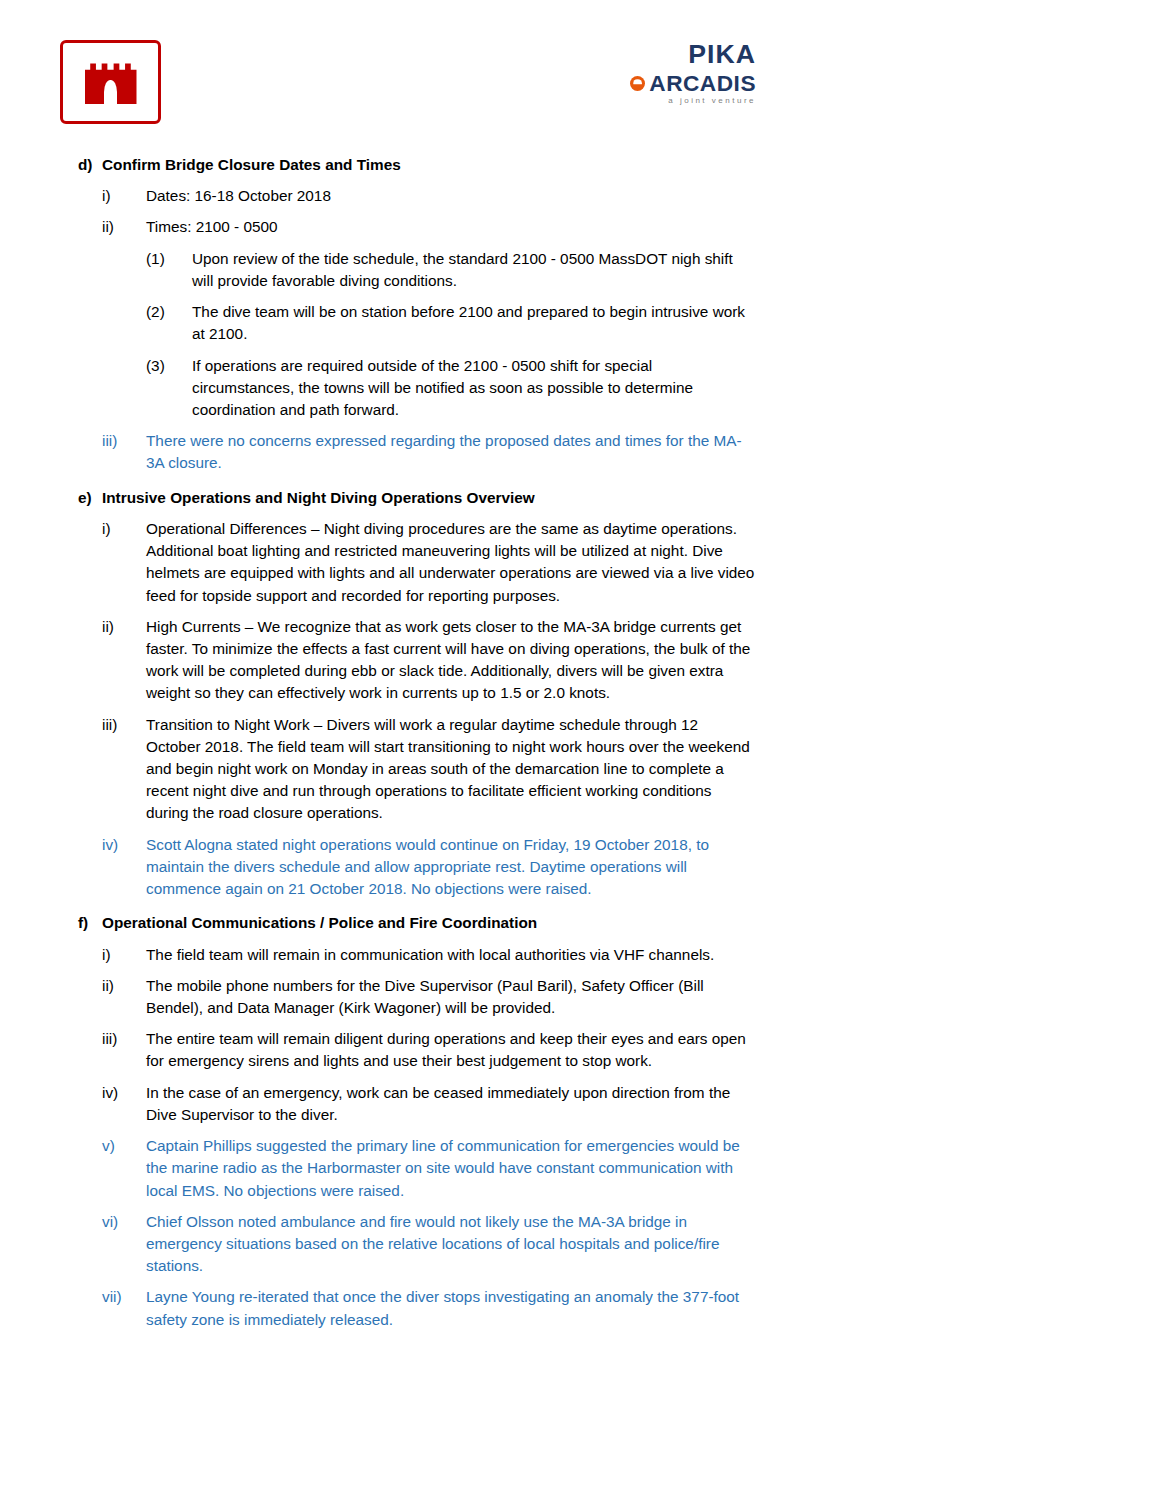PIKA
ARCADIS
a joint venture
d) Confirm Bridge Closure Dates and Times
i) Dates: 16-18 October 2018
ii) Times: 2100 - 0500
(1) Upon review of the tide schedule, the standard 2100 - 0500 MassDOT nigh shift will provide favorable diving conditions.
(2) The dive team will be on station before 2100 and prepared to begin intrusive work at 2100.
(3) If operations are required outside of the 2100 - 0500 shift for special circumstances, the towns will be notified as soon as possible to determine coordination and path forward.
iii) There were no concerns expressed regarding the proposed dates and times for the MA-3A closure.
e) Intrusive Operations and Night Diving Operations Overview
i) Operational Differences – Night diving procedures are the same as daytime operations. Additional boat lighting and restricted maneuvering lights will be utilized at night. Dive helmets are equipped with lights and all underwater operations are viewed via a live video feed for topside support and recorded for reporting purposes.
ii) High Currents – We recognize that as work gets closer to the MA-3A bridge currents get faster. To minimize the effects a fast current will have on diving operations, the bulk of the work will be completed during ebb or slack tide. Additionally, divers will be given extra weight so they can effectively work in currents up to 1.5 or 2.0 knots.
iii) Transition to Night Work – Divers will work a regular daytime schedule through 12 October 2018. The field team will start transitioning to night work hours over the weekend and begin night work on Monday in areas south of the demarcation line to complete a recent night dive and run through operations to facilitate efficient working conditions during the road closure operations.
iv) Scott Alogna stated night operations would continue on Friday, 19 October 2018, to maintain the divers schedule and allow appropriate rest. Daytime operations will commence again on 21 October 2018. No objections were raised.
f) Operational Communications / Police and Fire Coordination
i) The field team will remain in communication with local authorities via VHF channels.
ii) The mobile phone numbers for the Dive Supervisor (Paul Baril), Safety Officer (Bill Bendel), and Data Manager (Kirk Wagoner) will be provided.
iii) The entire team will remain diligent during operations and keep their eyes and ears open for emergency sirens and lights and use their best judgement to stop work.
iv) In the case of an emergency, work can be ceased immediately upon direction from the Dive Supervisor to the diver.
v) Captain Phillips suggested the primary line of communication for emergencies would be the marine radio as the Harbormaster on site would have constant communication with local EMS. No objections were raised.
vi) Chief Olsson noted ambulance and fire would not likely use the MA-3A bridge in emergency situations based on the relative locations of local hospitals and police/fire stations.
vii) Layne Young re-iterated that once the diver stops investigating an anomaly the 377-foot safety zone is immediately released.